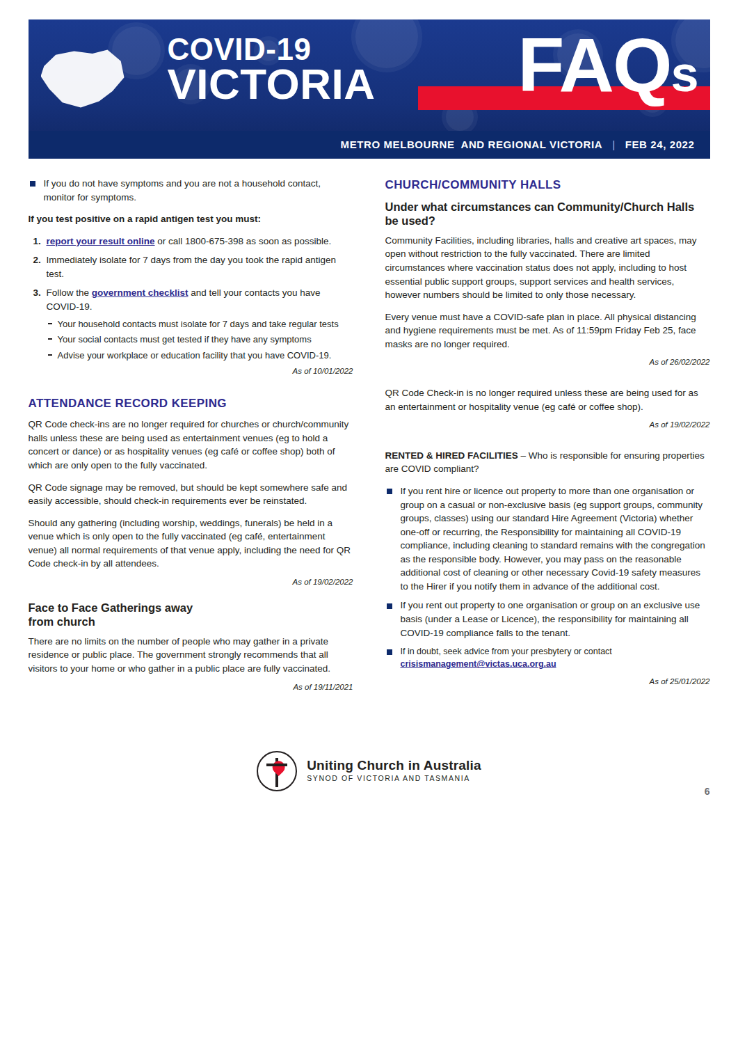COVID-19
VICTORIA
FAQs
METRO MELBOURNE AND REGIONAL VICTORIA | FEB 24, 2022
If you do not have symptoms and you are not a household contact, monitor for symptoms.
If you test positive on a rapid antigen test you must:
report your result online or call 1800-675-398 as soon as possible.
Immediately isolate for 7 days from the day you took the rapid antigen test.
Follow the government checklist and tell your contacts you have COVID-19.
Your household contacts must isolate for 7 days and take regular tests
Your social contacts must get tested if they have any symptoms
Advise your workplace or education facility that you have COVID-19.
As of 10/01/2022
Attendance Record Keeping
QR Code check-ins are no longer required for churches or church/community halls unless these are being used as entertainment venues (eg to hold a concert or dance) or as hospitality venues (eg café or coffee shop) both of which are only open to the fully vaccinated.
QR Code signage may be removed, but should be kept somewhere safe and easily accessible, should check-in requirements ever be reinstated.
Should any gathering (including worship, weddings, funerals) be held in a venue which is only open to the fully vaccinated (eg café, entertainment venue) all normal requirements of that venue apply, including the need for QR Code check-in by all attendees.
As of 19/02/2022
Face to Face Gatherings away
from church
There are no limits on the number of people who may gather in a private residence or public place. The government strongly recommends that all visitors to your home or who gather in a public place are fully vaccinated.
As of 19/11/2021
Church/Community Halls
Under what circumstances can Community/Church Halls be used?
Community Facilities, including libraries, halls and creative art spaces, may open without restriction to the fully vaccinated. There are limited circumstances where vaccination status does not apply, including to host essential public support groups, support services and health services, however numbers should be limited to only those necessary.
Every venue must have a COVID-safe plan in place. All physical distancing and hygiene requirements must be met. As of 11:59pm Friday Feb 25, face masks are no longer required.
As of 26/02/2022
QR Code Check-in is no longer required unless these are being used for as an entertainment or hospitality venue (eg café or coffee shop).
As of 19/02/2022
RENTED & HIRED FACILITIES – Who is responsible for ensuring properties are COVID compliant?
If you rent hire or licence out property to more than one organisation or group on a casual or non-exclusive basis (eg support groups, community groups, classes) using our standard Hire Agreement (Victoria) whether one-off or recurring, the Responsibility for maintaining all COVID-19 compliance, including cleaning to standard remains with the congregation as the responsible body. However, you may pass on the reasonable additional cost of cleaning or other necessary Covid-19 safety measures to the Hirer if you notify them in advance of the additional cost.
If you rent out property to one organisation or group on an exclusive use basis (under a Lease or Licence), the responsibility for maintaining all COVID-19 compliance falls to the tenant.
If in doubt, seek advice from your presbytery or contact crisismanagement@victas.uca.org.au
As of 25/01/2022
Uniting Church in Australia
Synod of Victoria and Tasmania
6